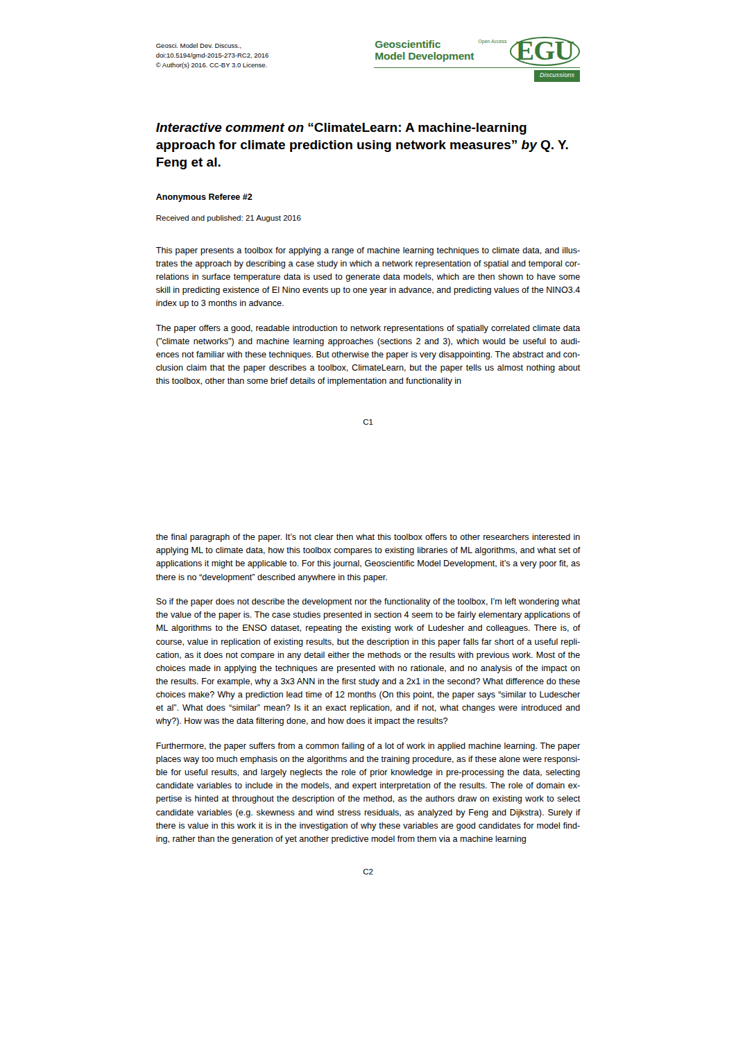Geosci. Model Dev. Discuss.,
doi:10.5194/gmd-2015-273-RC2, 2016
© Author(s) 2016. CC-BY 3.0 License.
Geoscientific
Model Development
Open Access
EGU
Discussions
Interactive comment on “ClimateLearn: A machine-learning approach for climate prediction using network measures” by Q. Y. Feng et al.
Anonymous Referee #2
Received and published: 21 August 2016
This paper presents a toolbox for applying a range of machine learning techniques to climate data, and illustrates the approach by describing a case study in which a network representation of spatial and temporal correlations in surface temperature data is used to generate data models, which are then shown to have some skill in predicting existence of El Nino events up to one year in advance, and predicting values of the NINO3.4 index up to 3 months in advance.
The paper offers a good, readable introduction to network representations of spatially correlated climate data ("climate networks") and machine learning approaches (sections 2 and 3), which would be useful to audiences not familiar with these techniques. But otherwise the paper is very disappointing. The abstract and conclusion claim that the paper describes a toolbox, ClimateLearn, but the paper tells us almost nothing about this toolbox, other than some brief details of implementation and functionality in
C1
the final paragraph of the paper. It’s not clear then what this toolbox offers to other researchers interested in applying ML to climate data, how this toolbox compares to existing libraries of ML algorithms, and what set of applications it might be applicable to. For this journal, Geoscientific Model Development, it’s a very poor fit, as there is no “development” described anywhere in this paper.
So if the paper does not describe the development nor the functionality of the toolbox, I’m left wondering what the value of the paper is. The case studies presented in section 4 seem to be fairly elementary applications of ML algorithms to the ENSO dataset, repeating the existing work of Ludesher and colleagues. There is, of course, value in replication of existing results, but the description in this paper falls far short of a useful replication, as it does not compare in any detail either the methods or the results with previous work. Most of the choices made in applying the techniques are presented with no rationale, and no analysis of the impact on the results. For example, why a 3x3 ANN in the first study and a 2x1 in the second? What difference do these choices make? Why a prediction lead time of 12 months (On this point, the paper says “similar to Ludescher et al”. What does “similar” mean? Is it an exact replication, and if not, what changes were introduced and why?). How was the data filtering done, and how does it impact the results?
Furthermore, the paper suffers from a common failing of a lot of work in applied machine learning. The paper places way too much emphasis on the algorithms and the training procedure, as if these alone were responsible for useful results, and largely neglects the role of prior knowledge in pre-processing the data, selecting candidate variables to include in the models, and expert interpretation of the results. The role of domain expertise is hinted at throughout the description of the method, as the authors draw on existing work to select candidate variables (e.g. skewness and wind stress residuals, as analyzed by Feng and Dijkstra). Surely if there is value in this work it is in the investigation of why these variables are good candidates for model finding, rather than the generation of yet another predictive model from them via a machine learning
C2